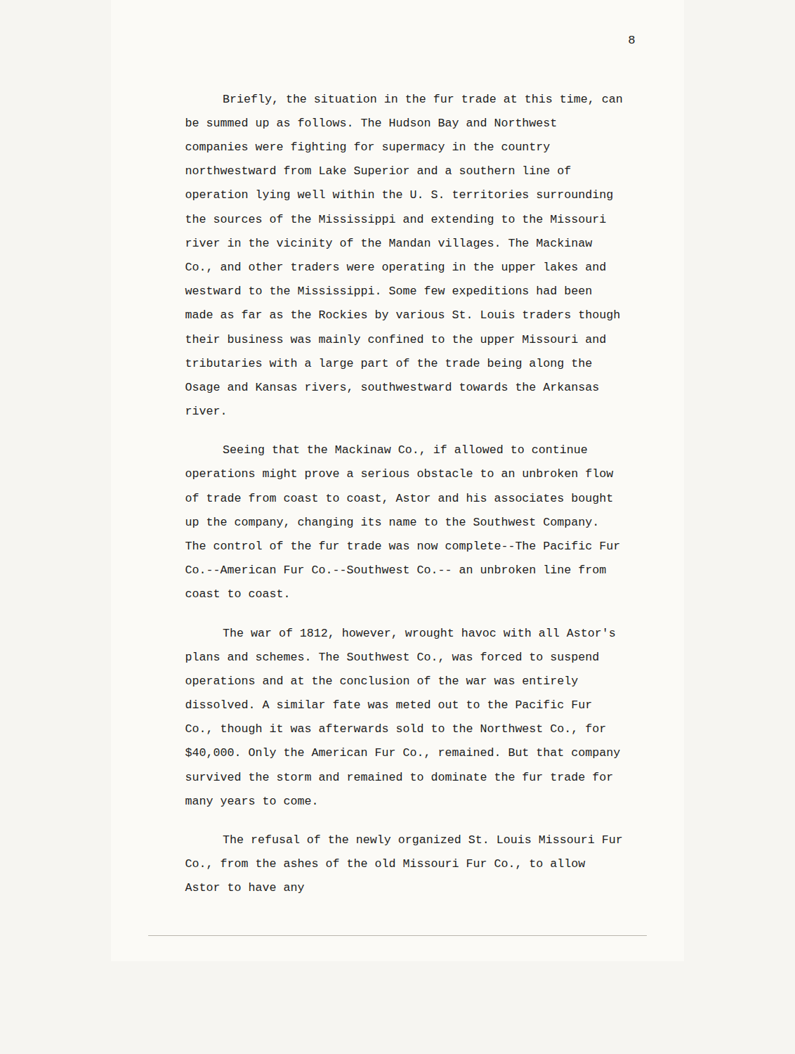8
Briefly, the situation in the fur trade at this time, can be summed up as follows. The Hudson Bay and Northwest companies were fighting for supermacy in the country northwestward from Lake Superior and a southern line of operation lying well within the U. S. territories surrounding the sources of the Mississippi and extending to the Missouri river in the vicinity of the Mandan villages. The Mackinaw Co., and other traders were operating in the upper lakes and westward to the Mississippi. Some few expeditions had been made as far as the Rockies by various St. Louis traders though their business was mainly confined to the upper Missouri and tributaries with a large part of the trade being along the Osage and Kansas rivers, southwestward towards the Arkansas river.
Seeing that the Mackinaw Co., if allowed to continue operations might prove a serious obstacle to an unbroken flow of trade from coast to coast, Astor and his associates bought up the company, changing its name to the Southwest Company. The control of the fur trade was now complete--The Pacific Fur Co.--American Fur Co.--Southwest Co.-- an unbroken line from coast to coast.
The war of 1812, however, wrought havoc with all Astor's plans and schemes. The Southwest Co., was forced to suspend operations and at the conclusion of the war was entirely dissolved. A similar fate was meted out to the Pacific Fur Co., though it was afterwards sold to the Northwest Co., for $40,000. Only the American Fur Co., remained. But that company survived the storm and remained to dominate the fur trade for many years to come.
The refusal of the newly organized St. Louis Missouri Fur Co., from the ashes of the old Missouri Fur Co., to allow Astor to have any